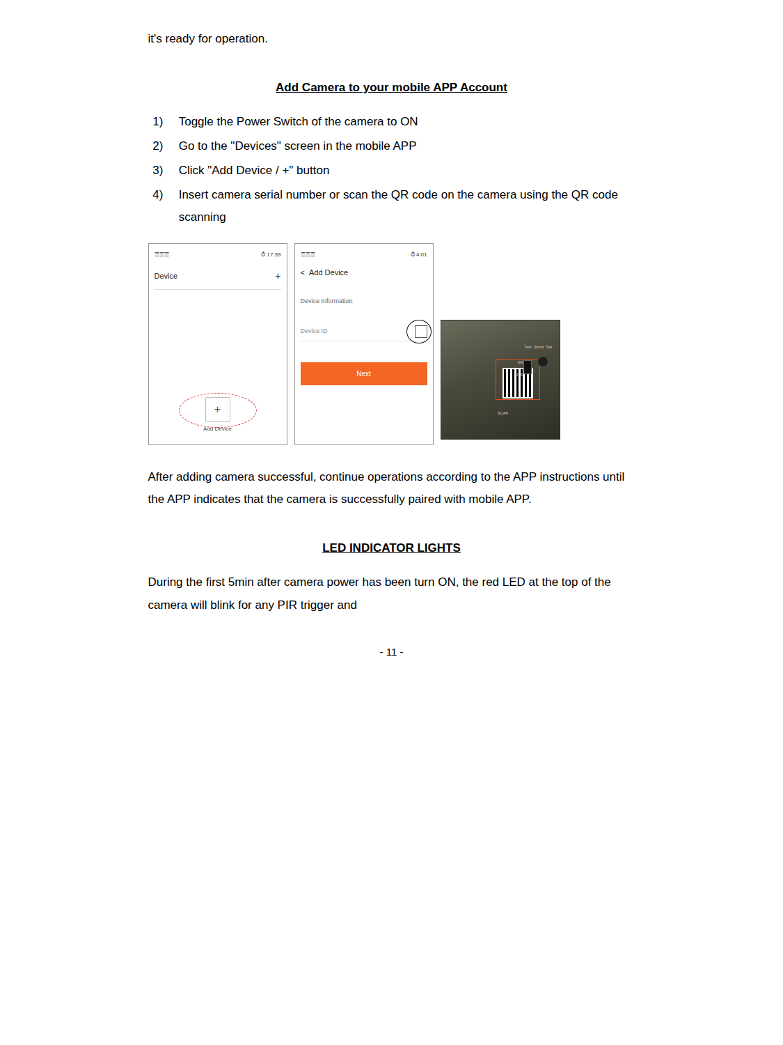it's ready for operation.
Add Camera to your mobile APP Account
Toggle the Power Switch of the camera to ON
Go to the "Devices" screen in the mobile APP
Click "Add Device / +" button
Insert camera serial number or scan the QR code on the camera using the QR code scanning
☰☰☰⏱ 17:39
Device+
+
Add Device
☰☰☰⏱ 4:01
<Add Device
Device Information
Device ID
Next
Test Shoot Set
ON
OFF
SCAN
After adding camera successful, continue operations according to the APP instructions until the APP indicates that the camera is successfully paired with mobile APP.
LED INDICATOR LIGHTS
During the first 5min after camera power has been turn ON, the red LED at the top of the camera will blink for any PIR trigger and
- 11 -